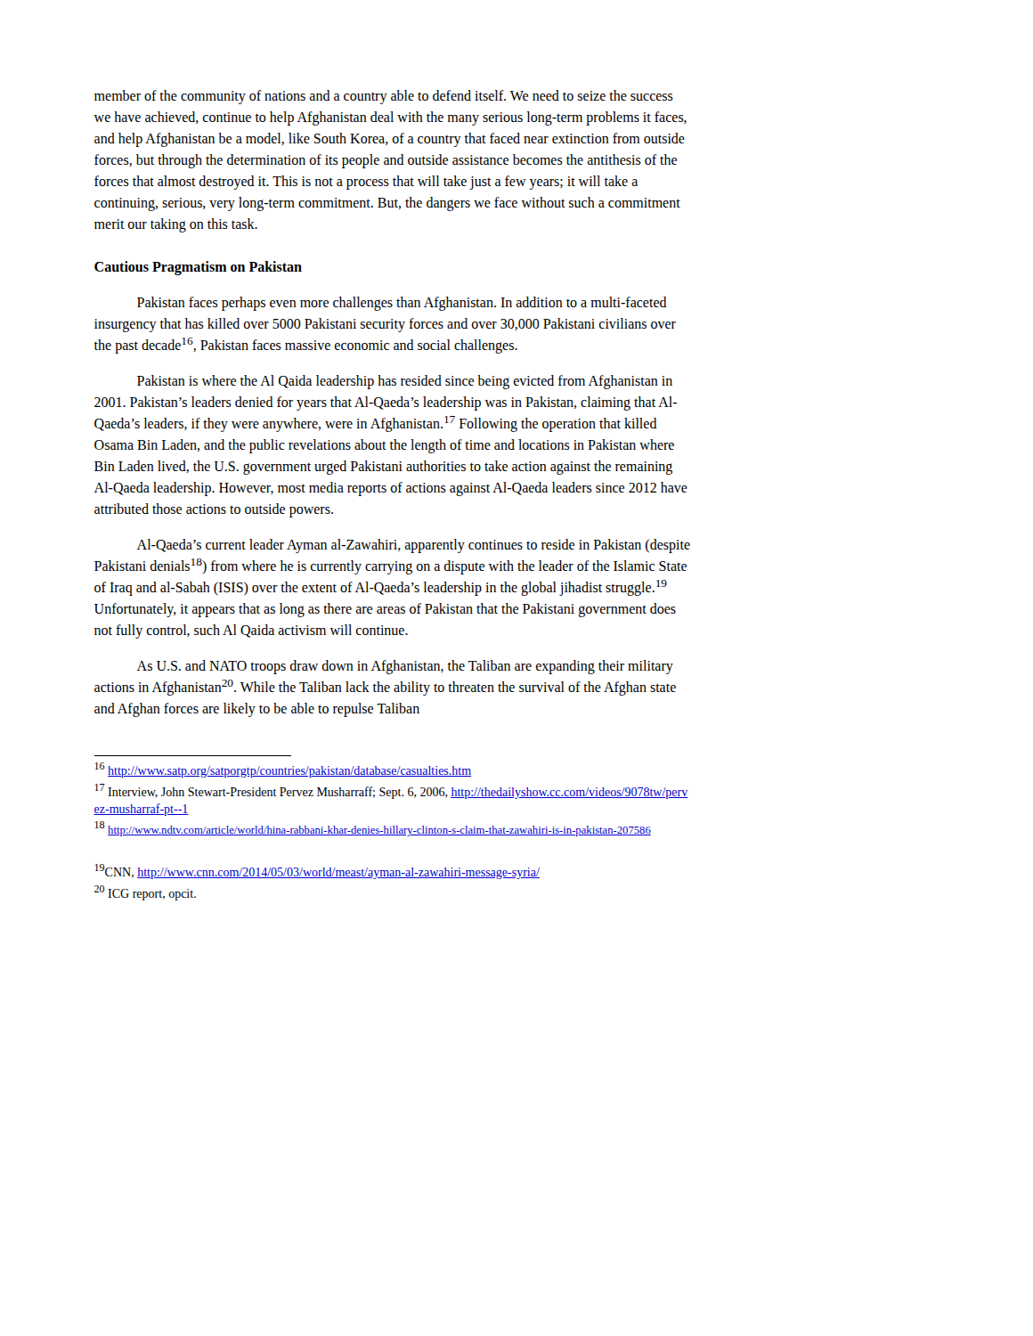member of the community of nations and a country able to defend itself. We need to seize the success we have achieved, continue to help Afghanistan deal with the many serious long-term problems it faces, and help Afghanistan be a model, like South Korea, of a country that faced near extinction from outside forces, but through the determination of its people and outside assistance becomes the antithesis of the forces that almost destroyed it. This is not a process that will take just a few years; it will take a continuing, serious, very long-term commitment. But, the dangers we face without such a commitment merit our taking on this task.
Cautious Pragmatism on Pakistan
Pakistan faces perhaps even more challenges than Afghanistan. In addition to a multi-faceted insurgency that has killed over 5000 Pakistani security forces and over 30,000 Pakistani civilians over the past decade16, Pakistan faces massive economic and social challenges.
Pakistan is where the Al Qaida leadership has resided since being evicted from Afghanistan in 2001. Pakistan’s leaders denied for years that Al-Qaeda’s leadership was in Pakistan, claiming that Al-Qaeda’s leaders, if they were anywhere, were in Afghanistan.17 Following the operation that killed Osama Bin Laden, and the public revelations about the length of time and locations in Pakistan where Bin Laden lived, the U.S. government urged Pakistani authorities to take action against the remaining Al-Qaeda leadership. However, most media reports of actions against Al-Qaeda leaders since 2012 have attributed those actions to outside powers.
Al-Qaeda’s current leader Ayman al-Zawahiri, apparently continues to reside in Pakistan (despite Pakistani denials18) from where he is currently carrying on a dispute with the leader of the Islamic State of Iraq and al-Sabah (ISIS) over the extent of Al-Qaeda’s leadership in the global jihadist struggle.19 Unfortunately, it appears that as long as there are areas of Pakistan that the Pakistani government does not fully control, such Al Qaida activism will continue.
As U.S. and NATO troops draw down in Afghanistan, the Taliban are expanding their military actions in Afghanistan20. While the Taliban lack the ability to threaten the survival of the Afghan state and Afghan forces are likely to be able to repulse Taliban
16 http://www.satp.org/satporgtp/countries/pakistan/database/casualties.htm
17 Interview, John Stewart-President Pervez Musharraff; Sept. 6, 2006, http://thedailyshow.cc.com/videos/9078tw/pervez-musharraf-pt--1
18 http://www.ndtv.com/article/world/hina-rabbani-khar-denies-hillary-clinton-s-claim-that-zawahiri-is-in-pakistan-207586
19CNN, http://www.cnn.com/2014/05/03/world/meast/ayman-al-zawahiri-message-syria/
20 ICG report, opcit.